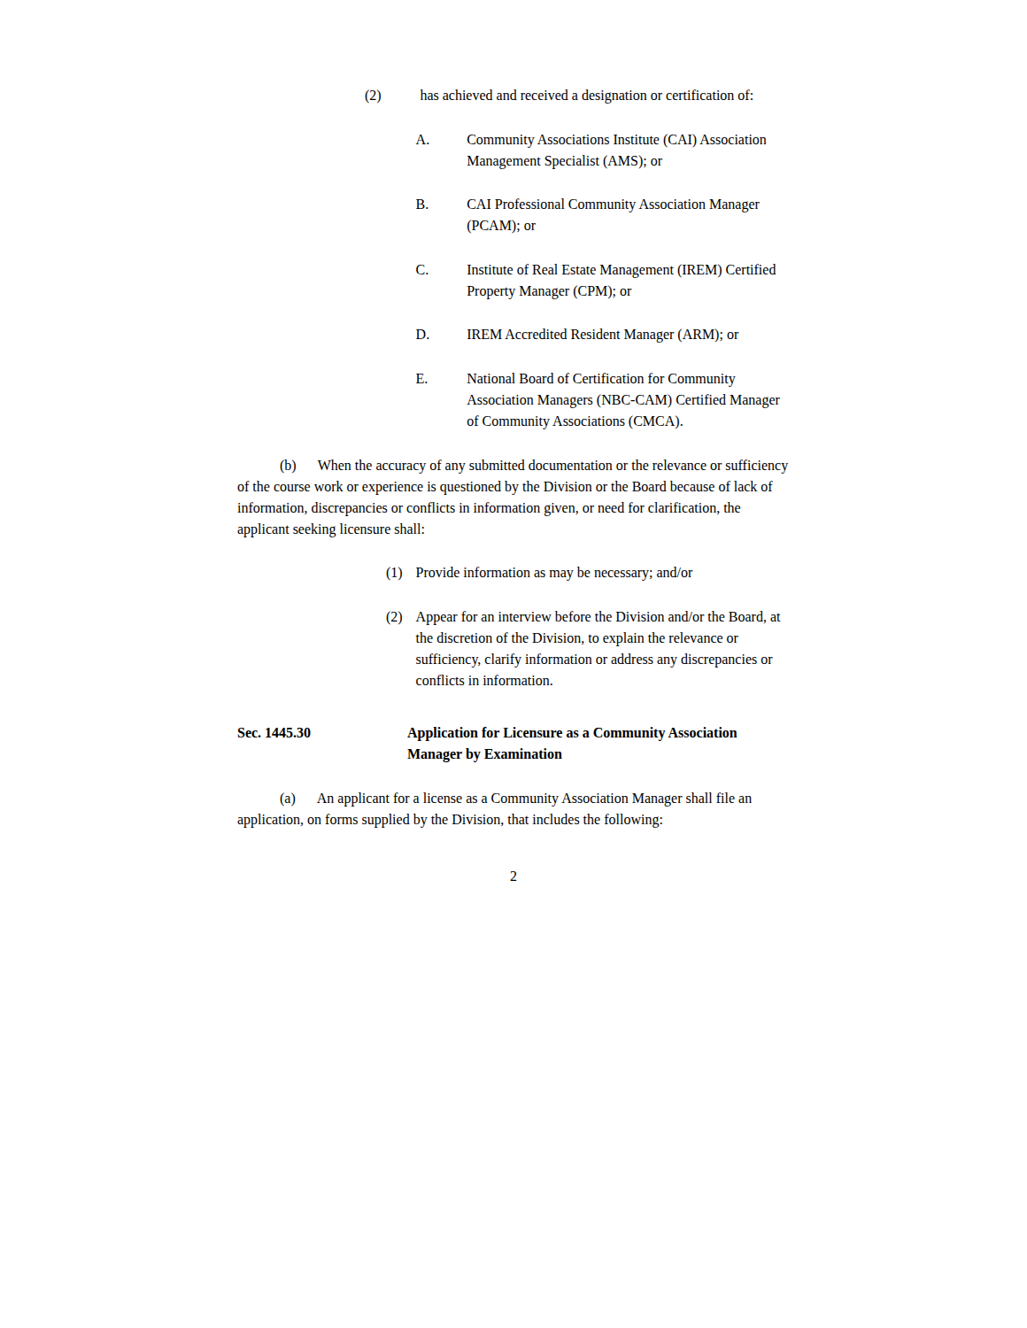(2) has achieved and received a designation or certification of:
A. Community Associations Institute (CAI) Association Management Specialist (AMS); or
B. CAI Professional Community Association Manager (PCAM); or
C. Institute of Real Estate Management (IREM) Certified Property Manager (CPM); or
D. IREM Accredited Resident Manager (ARM); or
E. National Board of Certification for Community Association Managers (NBC-CAM) Certified Manager of Community Associations (CMCA).
(b) When the accuracy of any submitted documentation or the relevance or sufficiency of the course work or experience is questioned by the Division or the Board because of lack of information, discrepancies or conflicts in information given, or need for clarification, the applicant seeking licensure shall:
(1) Provide information as may be necessary; and/or
(2) Appear for an interview before the Division and/or the Board, at the discretion of the Division, to explain the relevance or sufficiency, clarify information or address any discrepancies or conflicts in information.
Sec. 1445.30 Application for Licensure as a Community Association Manager by Examination
(a) An applicant for a license as a Community Association Manager shall file an application, on forms supplied by the Division, that includes the following:
2